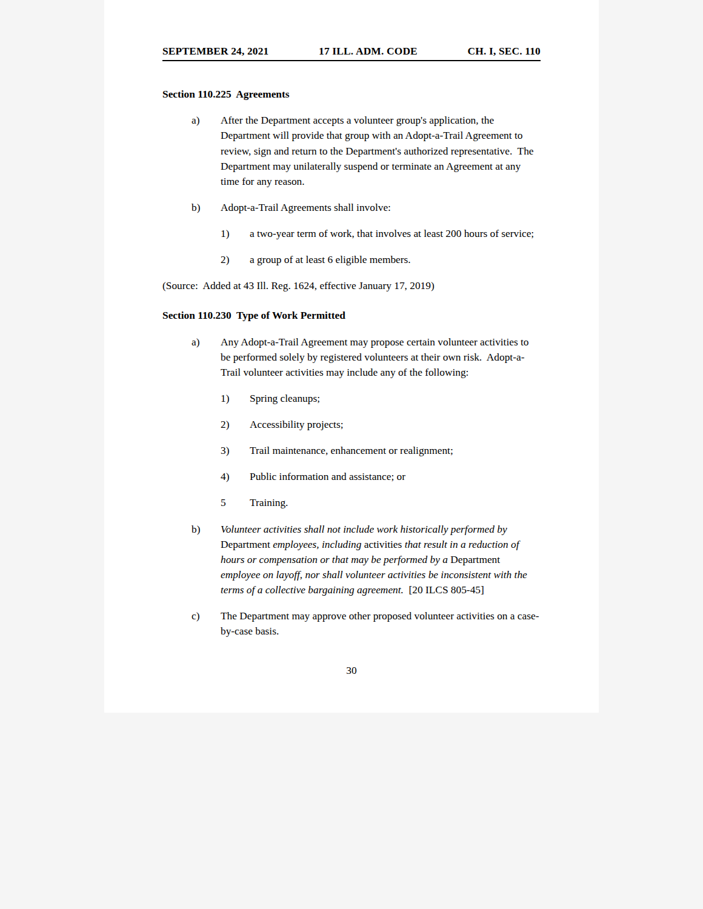SEPTEMBER 24, 2021 17 ILL. ADM. CODE CH. I, SEC. 110
Section 110.225 Agreements
a) After the Department accepts a volunteer group's application, the Department will provide that group with an Adopt-a-Trail Agreement to review, sign and return to the Department's authorized representative. The Department may unilaterally suspend or terminate an Agreement at any time for any reason.
b) Adopt-a-Trail Agreements shall involve:
1) a two-year term of work, that involves at least 200 hours of service;
2) a group of at least 6 eligible members.
(Source: Added at 43 Ill. Reg. 1624, effective January 17, 2019)
Section 110.230 Type of Work Permitted
a) Any Adopt-a-Trail Agreement may propose certain volunteer activities to be performed solely by registered volunteers at their own risk. Adopt-a-Trail volunteer activities may include any of the following:
1) Spring cleanups;
2) Accessibility projects;
3) Trail maintenance, enhancement or realignment;
4) Public information and assistance; or
5 Training.
b) Volunteer activities shall not include work historically performed by Department employees, including activities that result in a reduction of hours or compensation or that may be performed by a Department employee on layoff, nor shall volunteer activities be inconsistent with the terms of a collective bargaining agreement. [20 ILCS 805-45]
c) The Department may approve other proposed volunteer activities on a case-by-case basis.
30